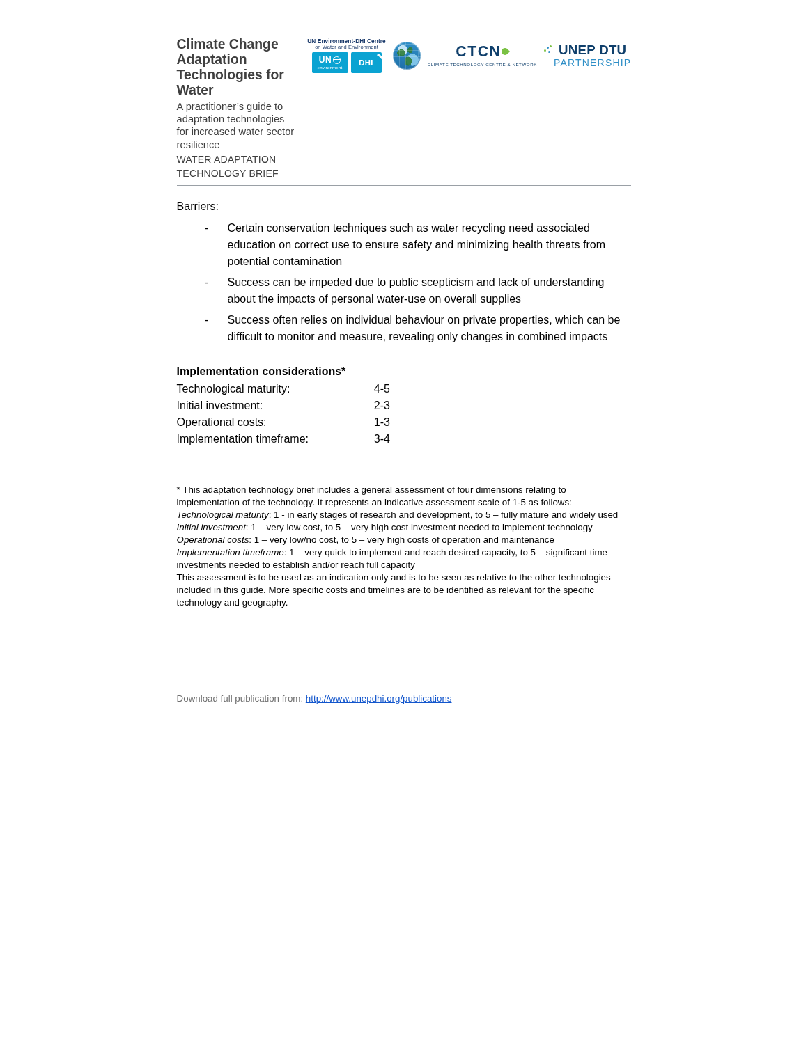Climate Change Adaptation Technologies for Water
A practitioner’s guide to adaptation technologies for increased water sector resilience
WATER ADAPTATION TECHNOLOGY BRIEF
UN Environment-DHI Centreon Water and Environment
UN
environment
DHI
CTCN
Climate Technology Centre & Network
UNEP DTU
PARTNERSHIP
Barriers:
Certain conservation techniques such as water recycling need associated education on correct use to ensure safety and minimizing health threats from potential contamination
Success can be impeded due to public scepticism and lack of understanding about the impacts of personal water-use on overall supplies
Success often relies on individual behaviour on private properties, which can be difficult to monitor and measure, revealing only changes in combined impacts
Implementation considerations*
| Technological maturity: | 4-5 |
| Initial investment: | 2-3 |
| Operational costs: | 1-3 |
| Implementation timeframe: | 3-4 |
* This adaptation technology brief includes a general assessment of four dimensions relating to implementation of the technology. It represents an indicative assessment scale of 1-5 as follows:
Technological maturity: 1 - in early stages of research and development, to 5 – fully mature and widely used
Initial investment: 1 – very low cost, to 5 – very high cost investment needed to implement technology
Operational costs: 1 – very low/no cost, to 5 – very high costs of operation and maintenance
Implementation timeframe: 1 – very quick to implement and reach desired capacity, to 5 – significant time investments needed to establish and/or reach full capacity
This assessment is to be used as an indication only and is to be seen as relative to the other technologies included in this guide. More specific costs and timelines are to be identified as relevant for the specific technology and geography.
Download full publication from: http://www.unepdhi.org/publications